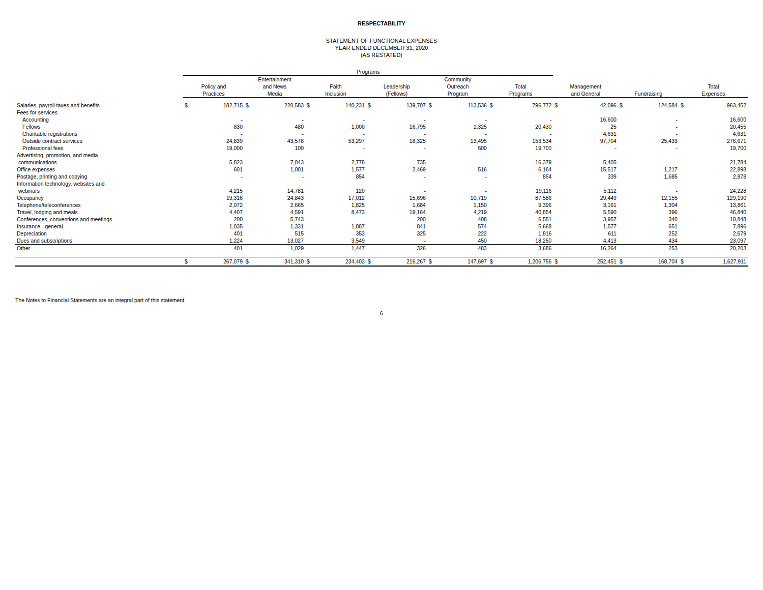RESPECTABILITY
STATEMENT OF FUNCTIONAL EXPENSES
YEAR ENDED DECEMBER 31, 2020
(AS RESTATED)
| | Programs | |
| | | Entertainment | | | Community | | | | |
| | Policy and | and News | Faith | Leadership | Outreach | Total | Management | | Total |
| | Practices | Media | Inclusion | (Fellows) | Program | Programs | and General | Fundraising | Expenses |
| Salaries, payroll taxes and benefits | $ | 182,715 | $ | 220,583 | $ | 140,231 | $ | 139,707 | $ | 113,536 | $ | 796,772 | $ | 42,096 | $ | 124,584 | $ | 963,452 |
| Fees for services | |
| Accounting | | - | | - | | - | | - | | - | | - | | 16,600 | | - | | 16,600 |
| Fellows | | 830 | | 480 | | 1,000 | | 16,795 | | 1,325 | | 20,430 | | 25 | | - | | 20,455 |
| Charitable registrations | | - | | - | | - | | - | | - | | - | | 4,631 | | - | | 4,631 |
| Outside contract services | | 24,839 | | 43,578 | | 53,297 | | 18,325 | | 13,495 | | 153,534 | | 97,704 | | 25,433 | | 276,671 |
| Professional fees | | 19,000 | | 100 | | - | | - | | 600 | | 19,700 | | - | | - | | 19,700 |
| Advertising, promotion, and media | |
| communications | | 5,823 | | 7,043 | | 2,778 | | 735 | | - | | 16,379 | | 5,405 | | - | | 21,784 |
| Office expenses | | 601 | | 1,001 | | 1,577 | | 2,469 | | 516 | | 6,164 | | 15,517 | | 1,217 | | 22,898 |
| Postage, printing and copying | | - | | - | | 854 | | - | | - | | 854 | | 339 | | 1,685 | | 2,878 |
| Information technology, websites and | |
| webinars | | 4,215 | | 14,781 | | 120 | | - | | - | | 19,116 | | 5,112 | | - | | 24,228 |
| Occupancy | | 19,316 | | 24,843 | | 17,012 | | 15,696 | | 10,719 | | 87,586 | | 29,449 | | 12,155 | | 129,190 |
| Telephone/teleconferences | | 2,072 | | 2,665 | | 1,825 | | 1,684 | | 1,150 | | 9,396 | | 3,161 | | 1,304 | | 13,861 |
| Travel, lodging and meals | | 4,407 | | 4,591 | | 8,473 | | 19,164 | | 4,219 | | 40,854 | | 5,590 | | 396 | | 46,840 |
| Conferences, conventions and meetings | | 200 | | 5,743 | | - | | 200 | | 408 | | 6,551 | | 3,957 | | 340 | | 10,848 |
| Insurance - general | | 1,035 | | 1,331 | | 1,887 | | 841 | | 574 | | 5,668 | | 1,577 | | 651 | | 7,896 |
| Depreciation | | 401 | | 515 | | 353 | | 325 | | 222 | | 1,816 | | 611 | | 252 | | 2,679 |
| Dues and subscriptions | | 1,224 | | 13,027 | | 3,549 | | - | | 450 | | 18,250 | | 4,413 | | 434 | | 23,097 |
| Other | | 401 | | 1,029 | | 1,447 | | 326 | | 483 | | 3,686 | | 16,264 | | 253 | | 20,203 |
| | $ | 267,079 | $ | 341,310 | $ | 234,403 | $ | 216,267 | $ | 147,697 | $ | 1,206,756 | $ | 252,451 | $ | 168,704 | $ | 1,627,911 |
The Notes to Financial Statements are an integral part of this statement.
6